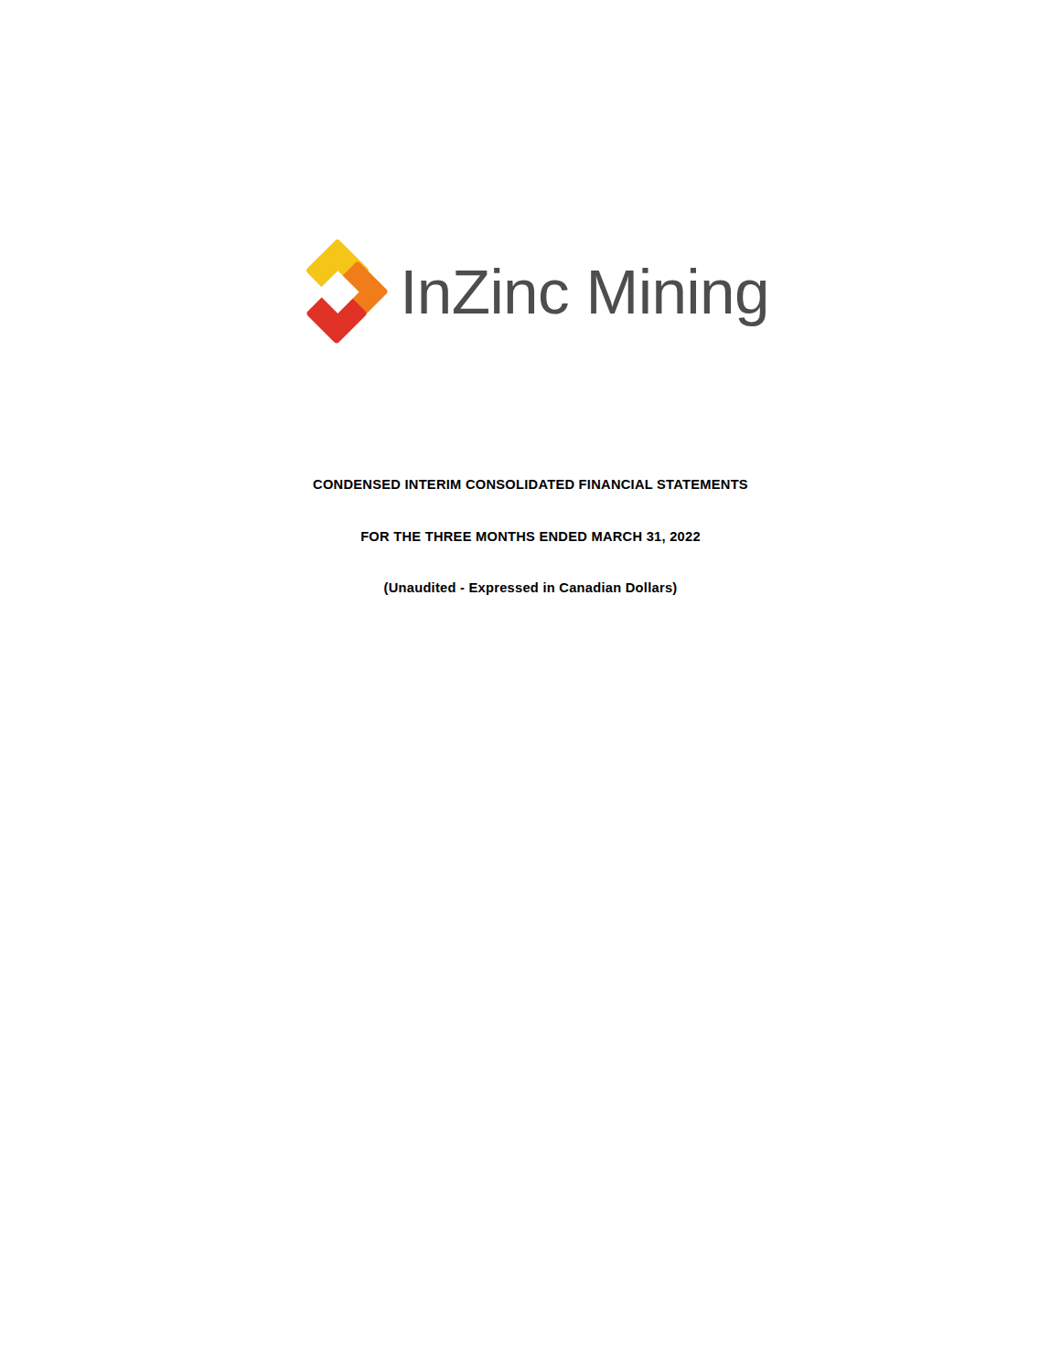InZinc Mining
CONDENSED INTERIM CONSOLIDATED FINANCIAL STATEMENTS
FOR THE THREE MONTHS ENDED MARCH 31, 2022
(Unaudited - Expressed in Canadian Dollars)